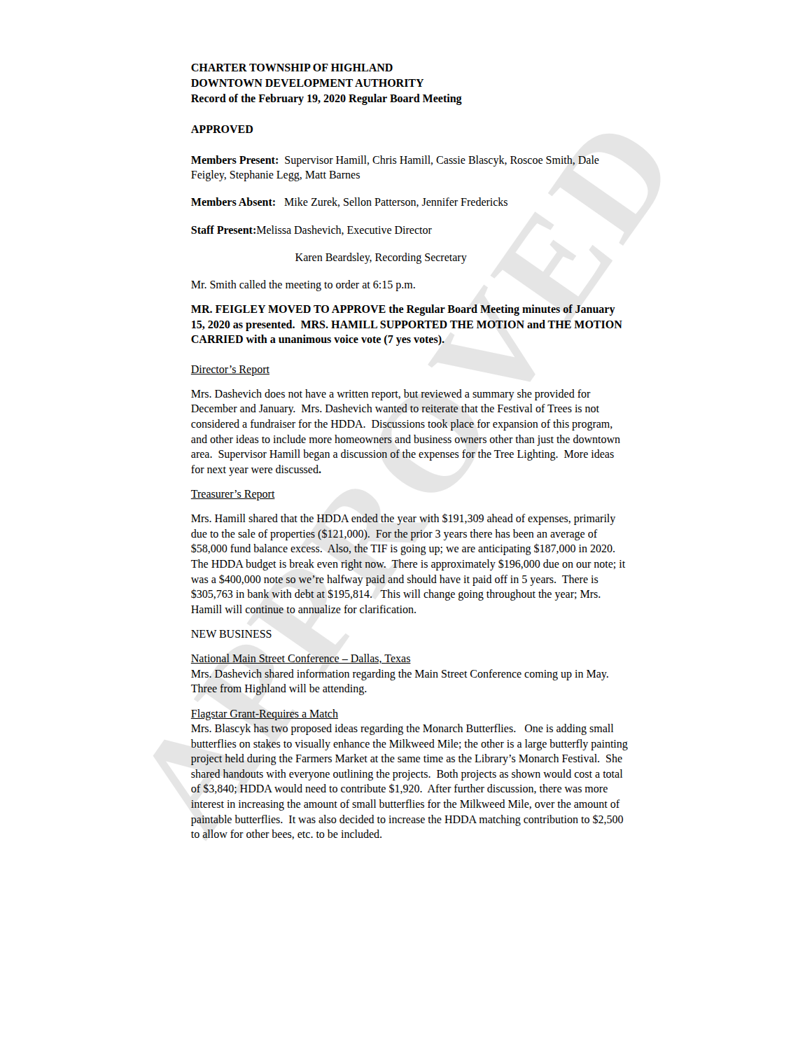APPROVED
CHARTER TOWNSHIP OF HIGHLAND
DOWNTOWN DEVELOPMENT AUTHORITY
Record of the February 19, 2020 Regular Board Meeting
APPROVED
Members Present: Supervisor Hamill, Chris Hamill, Cassie Blascyk, Roscoe Smith, Dale Feigley, Stephanie Legg, Matt Barnes
Members Absent: Mike Zurek, Sellon Patterson, Jennifer Fredericks
Staff Present: Melissa Dashevich, Executive Director
Karen Beardsley, Recording Secretary
Mr. Smith called the meeting to order at 6:15 p.m.
MR. FEIGLEY MOVED TO APPROVE the Regular Board Meeting minutes of January 15, 2020 as presented. MRS. HAMILL SUPPORTED THE MOTION and THE MOTION CARRIED with a unanimous voice vote (7 yes votes).
Director’s Report
Mrs. Dashevich does not have a written report, but reviewed a summary she provided for December and January. Mrs. Dashevich wanted to reiterate that the Festival of Trees is not considered a fundraiser for the HDDA. Discussions took place for expansion of this program, and other ideas to include more homeowners and business owners other than just the downtown area. Supervisor Hamill began a discussion of the expenses for the Tree Lighting. More ideas for next year were discussed.
Treasurer’s Report
Mrs. Hamill shared that the HDDA ended the year with $191,309 ahead of expenses, primarily due to the sale of properties ($121,000). For the prior 3 years there has been an average of $58,000 fund balance excess. Also, the TIF is going up; we are anticipating $187,000 in 2020. The HDDA budget is break even right now. There is approximately $196,000 due on our note; it was a $400,000 note so we’re halfway paid and should have it paid off in 5 years. There is $305,763 in bank with debt at $195,814. This will change going throughout the year; Mrs. Hamill will continue to annualize for clarification.
NEW BUSINESS
National Main Street Conference – Dallas, Texas
Mrs. Dashevich shared information regarding the Main Street Conference coming up in May. Three from Highland will be attending.
Flagstar Grant-Requires a Match
Mrs. Blascyk has two proposed ideas regarding the Monarch Butterflies. One is adding small butterflies on stakes to visually enhance the Milkweed Mile; the other is a large butterfly painting project held during the Farmers Market at the same time as the Library’s Monarch Festival. She shared handouts with everyone outlining the projects. Both projects as shown would cost a total of $3,840; HDDA would need to contribute $1,920. After further discussion, there was more interest in increasing the amount of small butterflies for the Milkweed Mile, over the amount of paintable butterflies. It was also decided to increase the HDDA matching contribution to $2,500 to allow for other bees, etc. to be included.